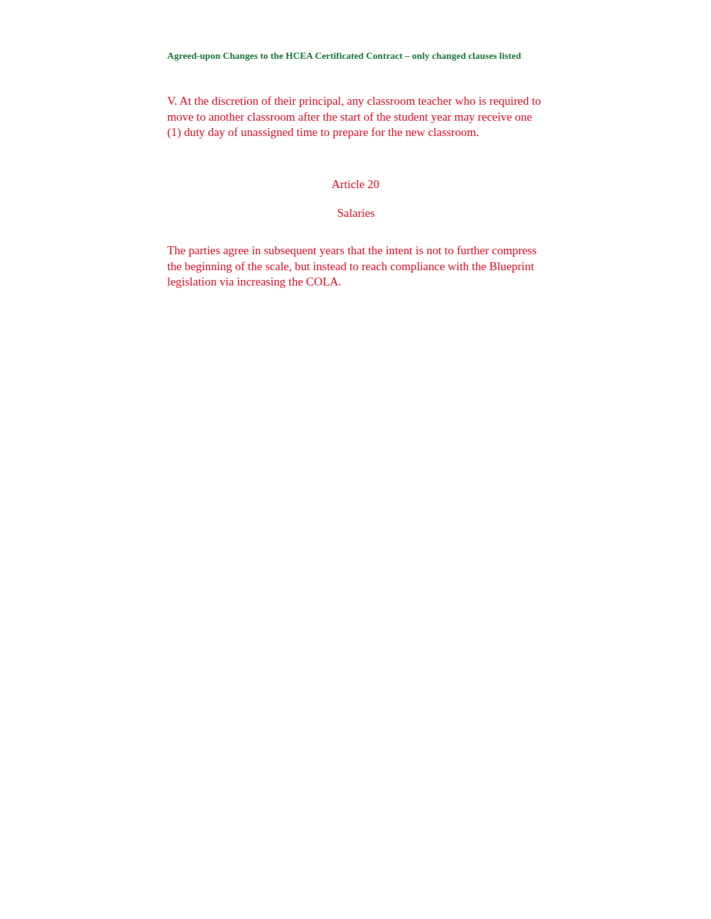Agreed-upon Changes to the HCEA Certificated Contract – only changed clauses listed
V. At the discretion of their principal, any classroom teacher who is required to move to another classroom after the start of the student year may receive one (1) duty day of unassigned time to prepare for the new classroom.
Article 20
Salaries
The parties agree in subsequent years that the intent is not to further compress the beginning of the scale, but instead to reach compliance with the Blueprint legislation via increasing the COLA.